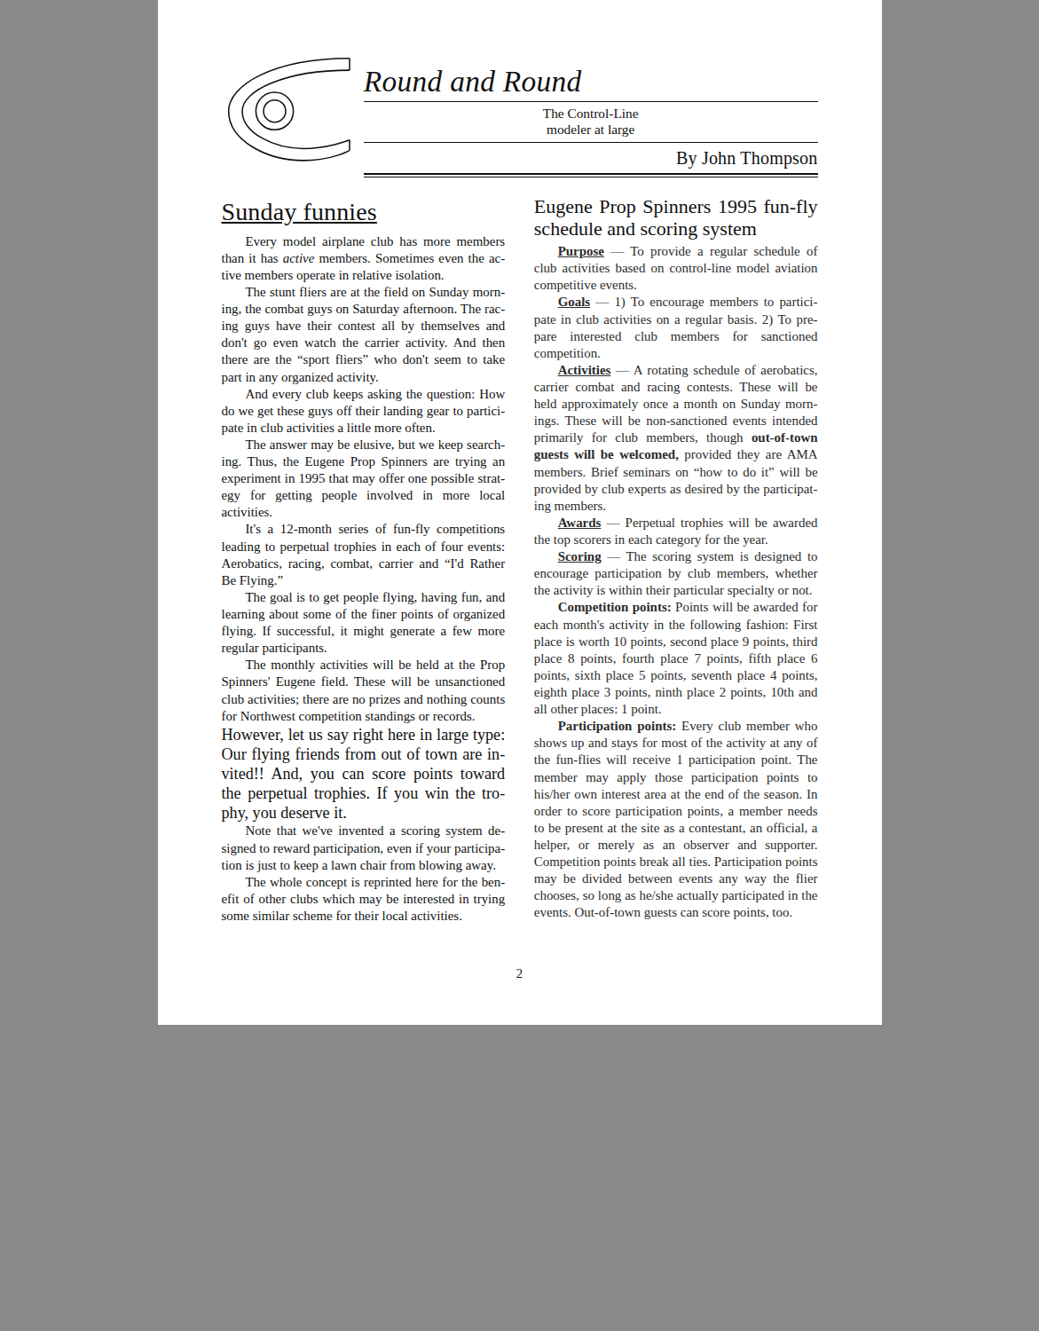Round and Round
The Control-Line
modeler at large
By John Thompson
Sunday funnies
Every model airplane club has more members than it has active members. Sometimes even the active members operate in relative isolation.
The stunt fliers are at the field on Sunday morning, the combat guys on Saturday afternoon. The racing guys have their contest all by themselves and don't go even watch the carrier activity. And then there are the “sport fliers” who don't seem to take part in any organized activity.
And every club keeps asking the question: How do we get these guys off their landing gear to participate in club activities a little more often.
The answer may be elusive, but we keep searching. Thus, the Eugene Prop Spinners are trying an experiment in 1995 that may offer one possible strategy for getting people involved in more local activities.
It's a 12-month series of fun-fly competitions leading to perpetual trophies in each of four events: Aerobatics, racing, combat, carrier and “I'd Rather Be Flying.”
The goal is to get people flying, having fun, and learning about some of the finer points of organized flying. If successful, it might generate a few more regular participants.
The monthly activities will be held at the Prop Spinners' Eugene field. These will be unsanctioned club activities; there are no prizes and nothing counts for Northwest competition standings or records.
However, let us say right here in large type: Our flying friends from out of town are invited!! And, you can score points toward the perpetual trophies. If you win the trophy, you deserve it.
Note that we've invented a scoring system designed to reward participation, even if your participation is just to keep a lawn chair from blowing away.
The whole concept is reprinted here for the benefit of other clubs which may be interested in trying some similar scheme for their local activities.
Eugene Prop Spinners 1995 fun-fly schedule and scoring system
Purpose — To provide a regular schedule of club activities based on control-line model aviation competitive events.
Goals — 1) To encourage members to participate in club activities on a regular basis. 2) To prepare interested club members for sanctioned competition.
Activities — A rotating schedule of aerobatics, carrier combat and racing contests. These will be held approximately once a month on Sunday mornings. These will be non-sanctioned events intended primarily for club members, though out-of-town guests will be welcomed, provided they are AMA members. Brief seminars on “how to do it” will be provided by club experts as desired by the participating members.
Awards — Perpetual trophies will be awarded the top scorers in each category for the year.
Scoring — The scoring system is designed to encourage participation by club members, whether the activity is within their particular specialty or not.
Competition points: Points will be awarded for each month's activity in the following fashion: First place is worth 10 points, second place 9 points, third place 8 points, fourth place 7 points, fifth place 6 points, sixth place 5 points, seventh place 4 points, eighth place 3 points, ninth place 2 points, 10th and all other places: 1 point.
Participation points: Every club member who shows up and stays for most of the activity at any of the fun-flies will receive 1 participation point. The member may apply those participation points to his/her own interest area at the end of the season. In order to score participation points, a member needs to be present at the site as a contestant, an official, a helper, or merely as an observer and supporter. Competition points break all ties. Participation points may be divided between events any way the flier chooses, so long as he/she actually participated in the events. Out-of-town guests can score points, too.
2